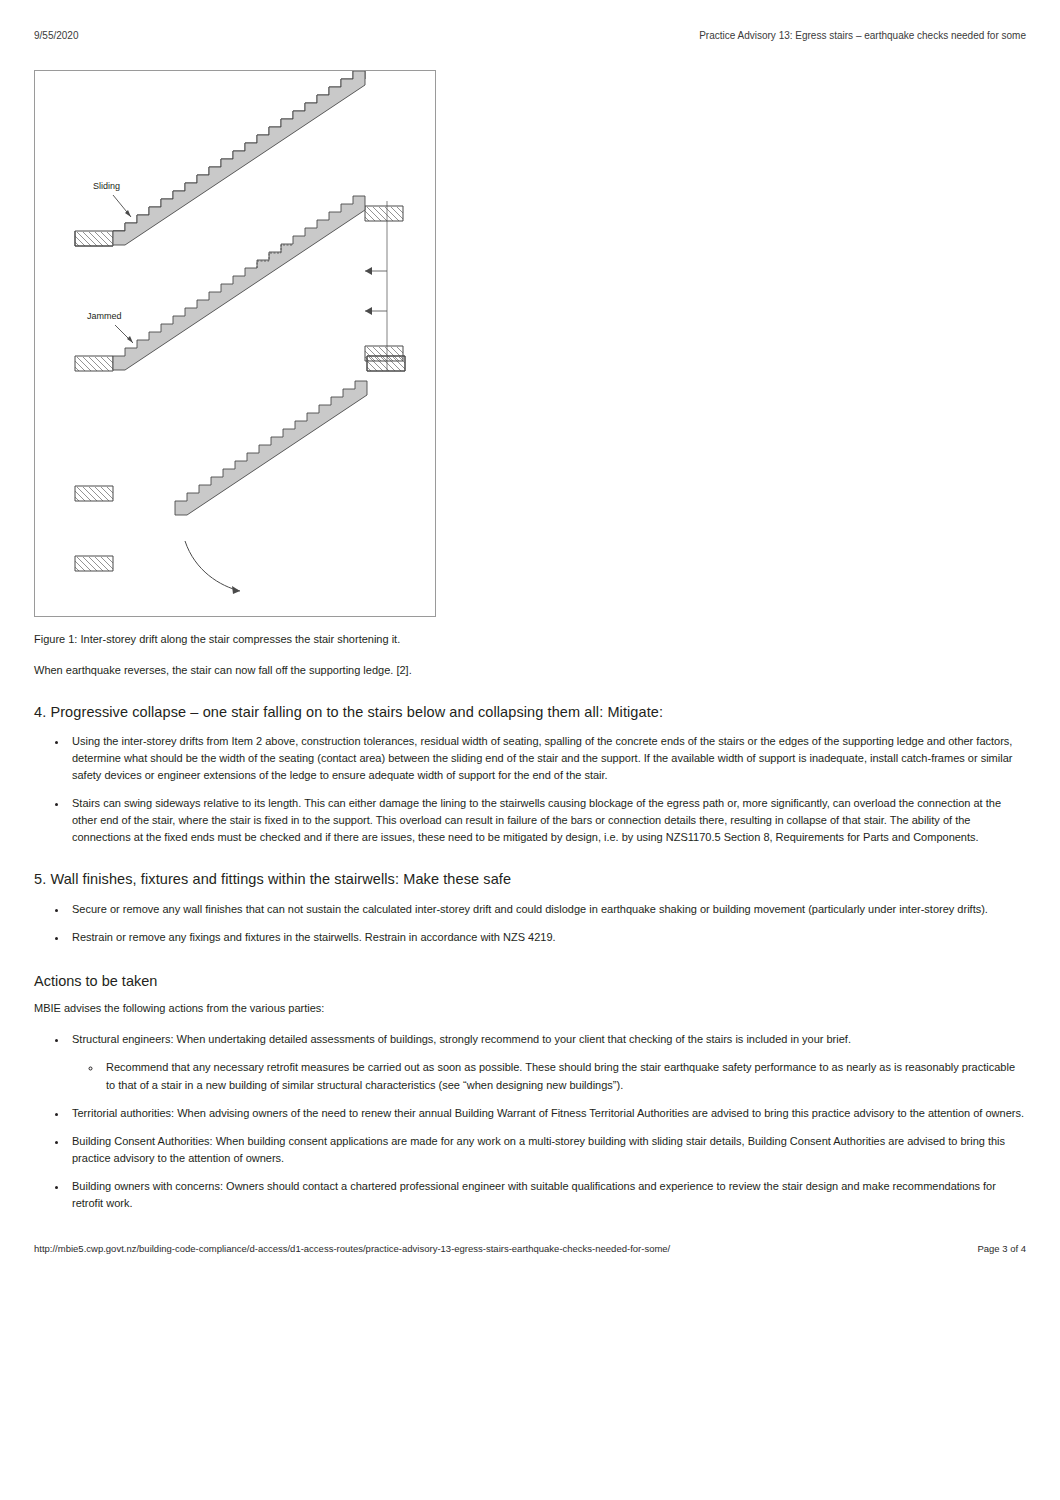9/55/2020 Practice Advisory 13: Egress stairs – earthquake checks needed for some
Sliding Jammed
Figure 1: Inter-storey drift along the stair compresses the stair shortening it.
When earthquake reverses, the stair can now fall off the supporting ledge. [2].
4. Progressive collapse – one stair falling on to the stairs below and collapsing them all: Mitigate:
Using the inter-storey drifts from Item 2 above, construction tolerances, residual width of seating, spalling of the concrete ends of the stairs or the edges of the supporting ledge and other factors, determine what should be the width of the seating (contact area) between the sliding end of the stair and the support. If the available width of support is inadequate, install catch-frames or similar safety devices or engineer extensions of the ledge to ensure adequate width of support for the end of the stair.
Stairs can swing sideways relative to its length. This can either damage the lining to the stairwells causing blockage of the egress path or, more significantly, can overload the connection at the other end of the stair, where the stair is fixed in to the support. This overload can result in failure of the bars or connection details there, resulting in collapse of that stair. The ability of the connections at the fixed ends must be checked and if there are issues, these need to be mitigated by design, i.e. by using NZS1170.5 Section 8, Requirements for Parts and Components.
5. Wall finishes, fixtures and fittings within the stairwells: Make these safe
Secure or remove any wall finishes that can not sustain the calculated inter-storey drift and could dislodge in earthquake shaking or building movement (particularly under inter-storey drifts).
Restrain or remove any fixings and fixtures in the stairwells. Restrain in accordance with NZS 4219.
Actions to be taken
MBIE advises the following actions from the various parties:
Structural engineers: When undertaking detailed assessments of buildings, strongly recommend to your client that checking of the stairs is included in your brief.
Recommend that any necessary retrofit measures be carried out as soon as possible. These should bring the stair earthquake safety performance to as nearly as is reasonably practicable to that of a stair in a new building of similar structural characteristics (see “when designing new buildings”).
Territorial authorities: When advising owners of the need to renew their annual Building Warrant of Fitness Territorial Authorities are advised to bring this practice advisory to the attention of owners.
Building Consent Authorities: When building consent applications are made for any work on a multi-storey building with sliding stair details, Building Consent Authorities are advised to bring this practice advisory to the attention of owners.
Building owners with concerns: Owners should contact a chartered professional engineer with suitable qualifications and experience to review the stair design and make recommendations for retrofit work.
http://mbie5.cwp.govt.nz/building-code-compliance/d-access/d1-access-routes/practice-advisory-13-egress-stairs-earthquake-checks-needed-for-some/ Page 3 of 4